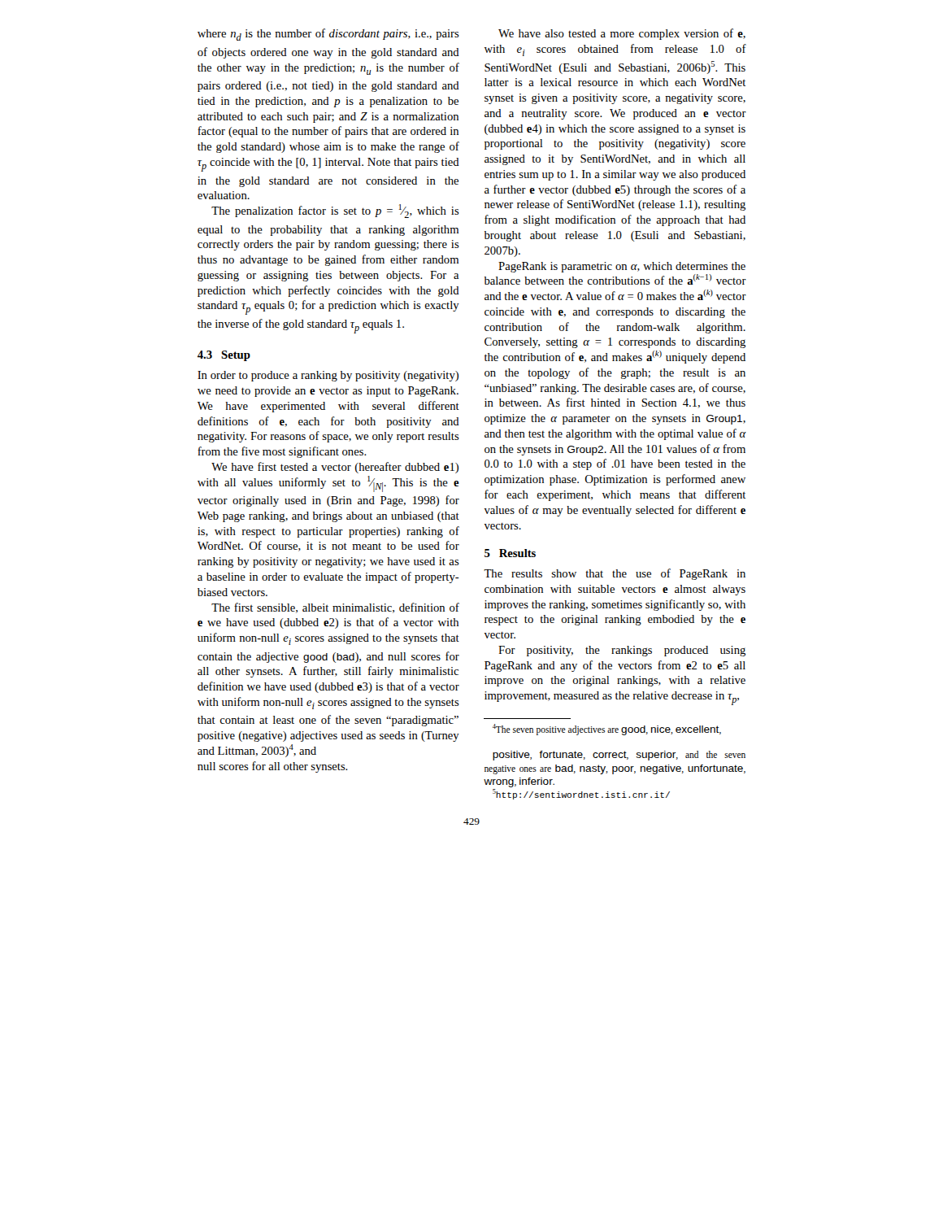where nd is the number of discordant pairs, i.e., pairs of objects ordered one way in the gold standard and the other way in the prediction; nu is the number of pairs ordered (i.e., not tied) in the gold standard and tied in the prediction, and p is a penalization to be attributed to each such pair; and Z is a normalization factor (equal to the number of pairs that are ordered in the gold standard) whose aim is to make the range of τp coincide with the [0, 1] interval. Note that pairs tied in the gold standard are not considered in the evaluation.
The penalization factor is set to p = 1⁄2, which is equal to the probability that a ranking algorithm correctly orders the pair by random guessing; there is thus no advantage to be gained from either random guessing or assigning ties between objects. For a prediction which perfectly coincides with the gold standard τp equals 0; for a prediction which is exactly the inverse of the gold standard τp equals 1.
4.3 Setup
In order to produce a ranking by positivity (negativity) we need to provide an e vector as input to PageRank. We have experimented with several different definitions of e, each for both positivity and negativity. For reasons of space, we only report results from the five most significant ones.
We have first tested a vector (hereafter dubbed e1) with all values uniformly set to 1⁄|N|. This is the e vector originally used in (Brin and Page, 1998) for Web page ranking, and brings about an unbiased (that is, with respect to particular properties) ranking of WordNet. Of course, it is not meant to be used for ranking by positivity or negativity; we have used it as a baseline in order to evaluate the impact of property-biased vectors.
The first sensible, albeit minimalistic, definition of e we have used (dubbed e2) is that of a vector with uniform non-null ei scores assigned to the synsets that contain the adjective good (bad), and null scores for all other synsets. A further, still fairly minimalistic definition we have used (dubbed e3) is that of a vector with uniform non-null ei scores assigned to the synsets that contain at least one of the seven “paradigmatic” positive (negative) adjectives used as seeds in (Turney and Littman, 2003)4, and
null scores for all other synsets.
We have also tested a more complex version of e, with ei scores obtained from release 1.0 of SentiWordNet (Esuli and Sebastiani, 2006b)5. This latter is a lexical resource in which each WordNet synset is given a positivity score, a negativity score, and a neutrality score. We produced an e vector (dubbed e4) in which the score assigned to a synset is proportional to the positivity (negativity) score assigned to it by SentiWordNet, and in which all entries sum up to 1. In a similar way we also produced a further e vector (dubbed e5) through the scores of a newer release of SentiWordNet (release 1.1), resulting from a slight modification of the approach that had brought about release 1.0 (Esuli and Sebastiani, 2007b).
PageRank is parametric on α, which determines the balance between the contributions of the a(k−1) vector and the e vector. A value of α = 0 makes the a(k) vector coincide with e, and corresponds to discarding the contribution of the random-walk algorithm. Conversely, setting α = 1 corresponds to discarding the contribution of e, and makes a(k) uniquely depend on the topology of the graph; the result is an “unbiased” ranking. The desirable cases are, of course, in between. As first hinted in Section 4.1, we thus optimize the α parameter on the synsets in Group1, and then test the algorithm with the optimal value of α on the synsets in Group2. All the 101 values of α from 0.0 to 1.0 with a step of .01 have been tested in the optimization phase. Optimization is performed anew for each experiment, which means that different values of α may be eventually selected for different e vectors.
5 Results
The results show that the use of PageRank in combination with suitable vectors e almost always improves the ranking, sometimes significantly so, with respect to the original ranking embodied by the e vector.
For positivity, the rankings produced using PageRank and any of the vectors from e2 to e5 all improve on the original rankings, with a relative improvement, measured as the relative decrease in τp,
4The seven positive adjectives are good, nice, excellent,
positive, fortunate, correct, superior, and the seven negative ones are bad, nasty, poor, negative, unfortunate, wrong, inferior.
5http://sentiwordnet.isti.cnr.it/
429